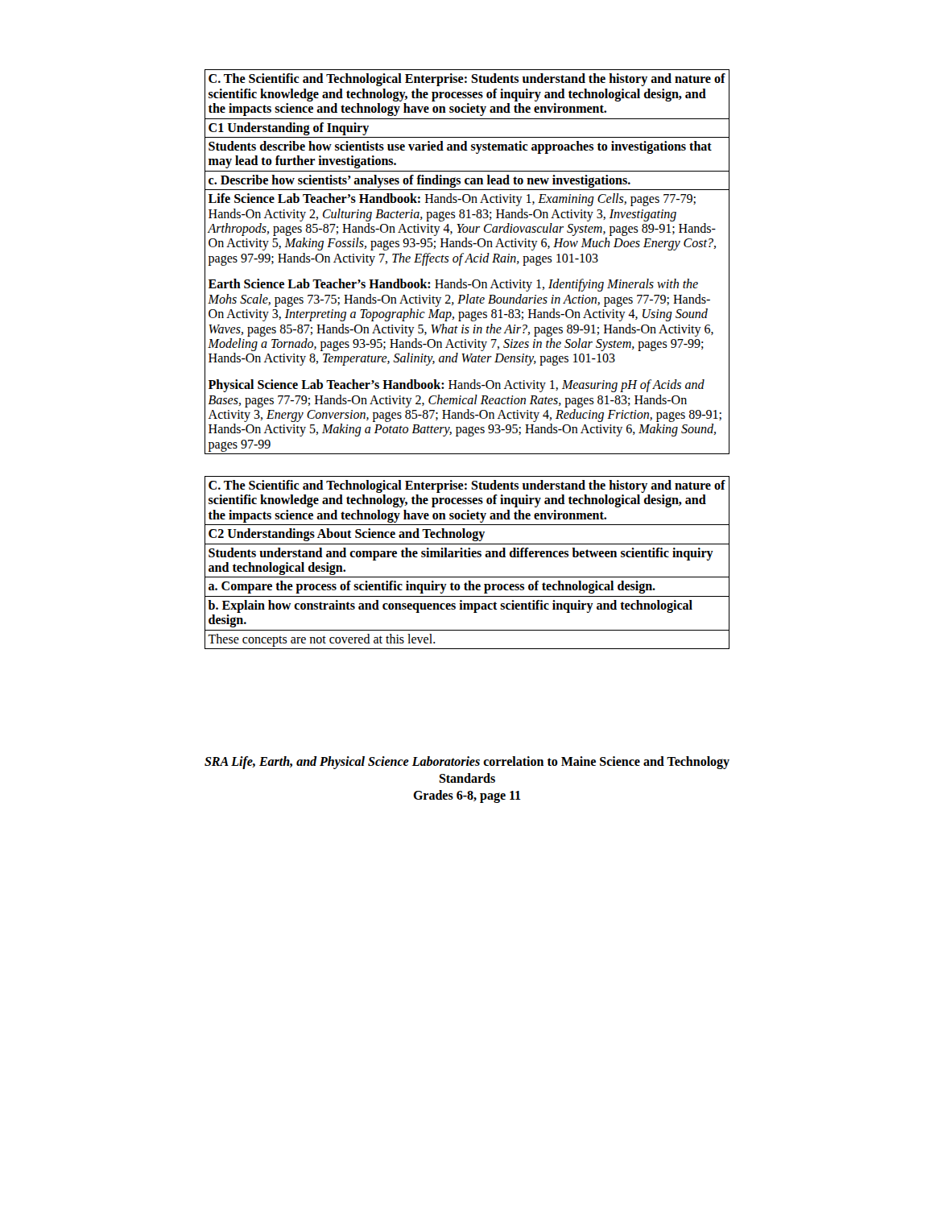| C. The Scientific and Technological Enterprise: Students understand the history and nature of scientific knowledge and technology, the processes of inquiry and technological design, and the impacts science and technology have on society and the environment. |
| C1 Understanding of Inquiry |
| Students describe how scientists use varied and systematic approaches to investigations that may lead to further investigations. |
| c. Describe how scientists’ analyses of findings can lead to new investigations. |
| Life Science Lab Teacher’s Handbook: Hands-On Activity 1, Examining Cells, pages 77-79; Hands-On Activity 2, Culturing Bacteria, pages 81-83; Hands-On Activity 3, Investigating Arthropods, pages 85-87; Hands-On Activity 4, Your Cardiovascular System, pages 89-91; Hands-On Activity 5, Making Fossils, pages 93-95; Hands-On Activity 6, How Much Does Energy Cost?, pages 97-99; Hands-On Activity 7, The Effects of Acid Rain, pages 101-103 Earth Science Lab Teacher’s Handbook: Hands-On Activity 1, Identifying Minerals with the Mohs Scale, pages 73-75; Hands-On Activity 2 , Plate Boundaries in Action, pages 77-79; Hands-On Activity 3, Interpreting a Topographic Map, pages 81-83; Hands-On Activity 4 , Using Sound Waves, pages 85-87; Hands-On Activity 5, What is in the Air?, pages 89-91; Hands-On Activity 6, Modeling a Tornado, pages 93-95; Hands-On Activity 7, Sizes in the Solar System, pages 97-99; Hands-On Activity 8, Temperature, Salinity, and Water Density, pages 101-103 Physical Science Lab Teacher’s Handbook: Hands-On Activity 1, Measuring pH of Acids and Bases, pages 77-79; Hands-On Activity 2, Chemical Reaction Rates, pages 81-83; Hands-On Activity 3, Energy Conversion, pages 85-87; Hands-On Activity 4 , Reducing Friction, pages 89-91; Hands-On Activity 5, Making a Potato Battery, pages 93-95; Hands-On Activity 6, Making Sound, pages 97-99 |
| C. The Scientific and Technological Enterprise: Students understand the history and nature of scientific knowledge and technology, the processes of inquiry and technological design, and the impacts science and technology have on society and the environment. |
| C2 Understandings About Science and Technology |
| Students understand and compare the similarities and differences between scientific inquiry and technological design. |
| a. Compare the process of scientific inquiry to the process of technological design. |
| b. Explain how constraints and consequences impact scientific inquiry and technological design. |
| These concepts are not covered at this level. |
SRA Life, Earth, and Physical Science Laboratories correlation to Maine Science and Technology Standards
Grades 6-8, page 11